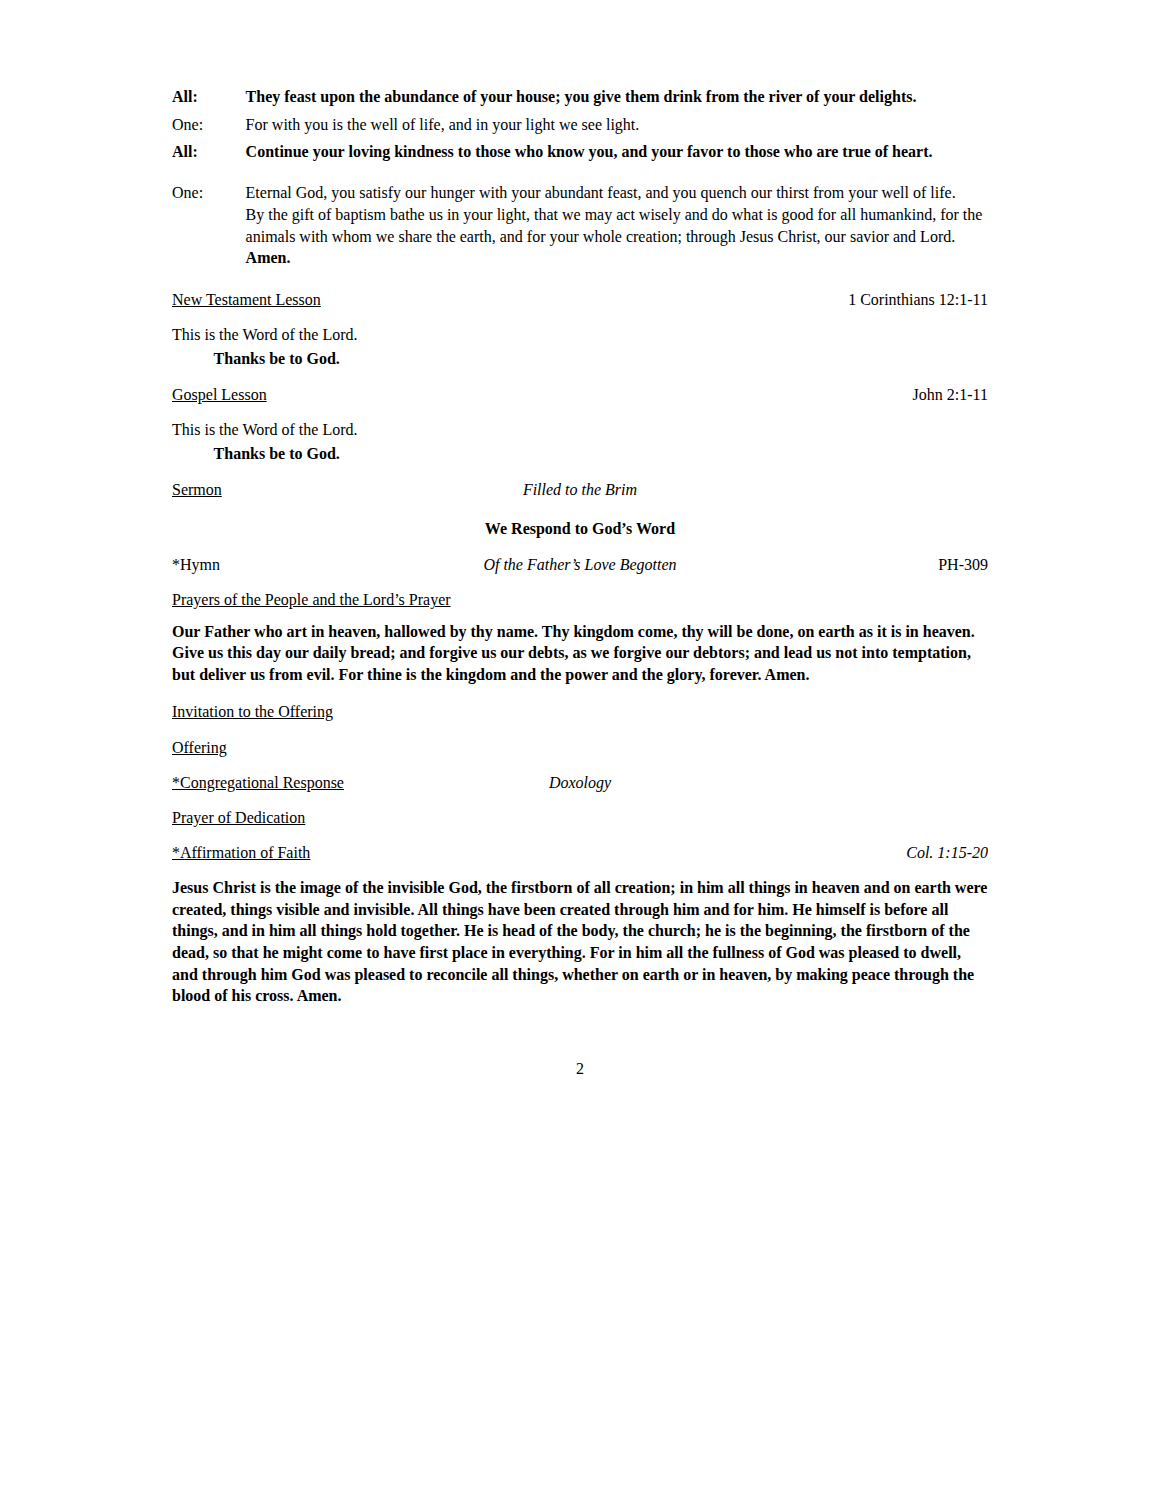| All: | They feast upon the abundance of your house; you give them drink from the river of your delights. |
| One: | For with you is the well of life, and in your light we see light. |
| All: | Continue your loving kindness to those who know you, and your favor to those who are true of heart. |
| One: | Eternal God, you satisfy our hunger with your abundant feast, and you quench our thirst from your well of life. By the gift of baptism bathe us in your light, that we may act wisely and do what is good for all humankind, for the animals with whom we share the earth, and for your whole creation; through Jesus Christ, our savior and Lord. Amen. |
New Testament Lesson 1 Corinthians 12:1-11
This is the Word of the Lord.
Thanks be to God.
Gospel Lesson John 2:1-11
This is the Word of the Lord.
Thanks be to God.
Sermon
Filled to the Brim
We Respond to God’s Word
*Hymn
Of the Father’s Love Begotten
PH-309
Prayers of the People and the Lord’s Prayer
Our Father who art in heaven, hallowed by thy name. Thy kingdom come, thy will be done, on earth as it is in heaven. Give us this day our daily bread; and forgive us our debts, as we forgive our debtors; and lead us not into temptation, but deliver us from evil. For thine is the kingdom and the power and the glory, forever. Amen.
Invitation to the Offering
Offering
*Congregational Response
Doxology
Prayer of Dedication
*Affirmation of Faith Col. 1:15-20
Jesus Christ is the image of the invisible God, the firstborn of all creation; in him all things in heaven and on earth were created, things visible and invisible. All things have been created through him and for him. He himself is before all things, and in him all things hold together. He is head of the body, the church; he is the beginning, the firstborn of the dead, so that he might come to have first place in everything. For in him all the fullness of God was pleased to dwell, and through him God was pleased to reconcile all things, whether on earth or in heaven, by making peace through the blood of his cross. Amen.
2